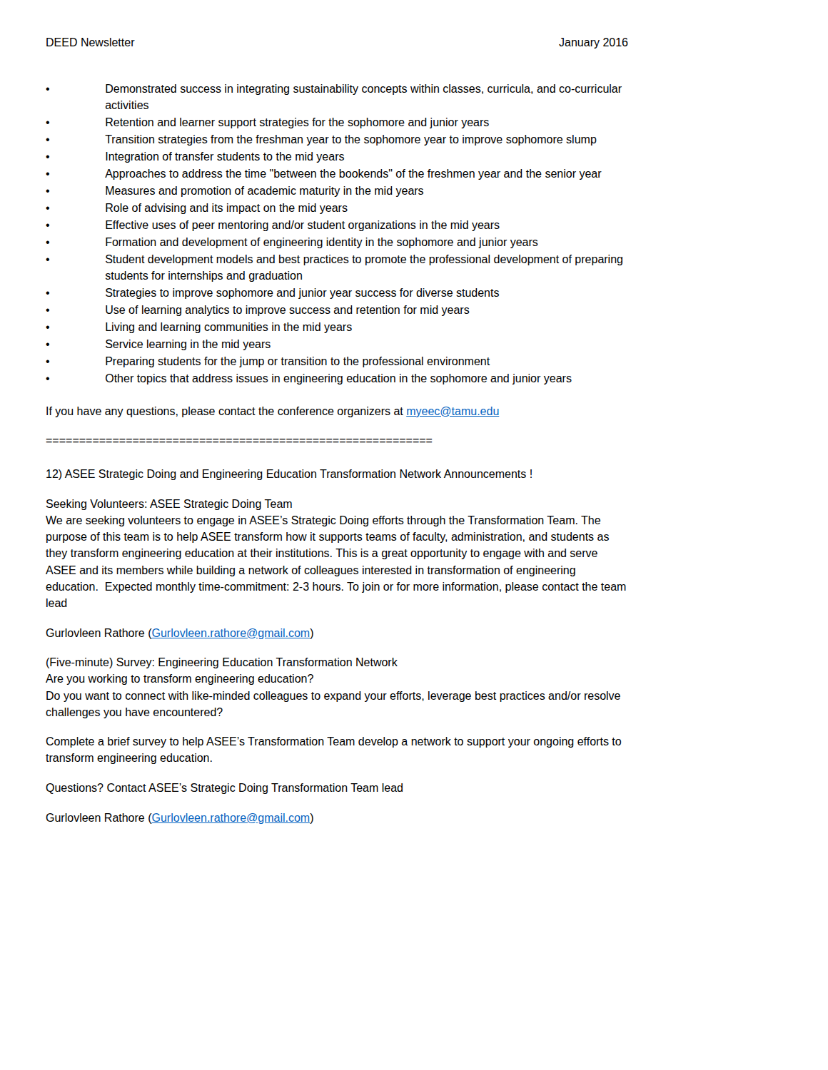DEED Newsletter
January 2016
Demonstrated success in integrating sustainability concepts within classes, curricula, and co-curricular activities
Retention and learner support strategies for the sophomore and junior years
Transition strategies from the freshman year to the sophomore year to improve sophomore slump
Integration of transfer students to the mid years
Approaches to address the time "between the bookends" of the freshmen year and the senior year
Measures and promotion of academic maturity in the mid years
Role of advising and its impact on the mid years
Effective uses of peer mentoring and/or student organizations in the mid years
Formation and development of engineering identity in the sophomore and junior years
Student development models and best practices to promote the professional development of preparing students for internships and graduation
Strategies to improve sophomore and junior year success for diverse students
Use of learning analytics to improve success and retention for mid years
Living and learning communities in the mid years
Service learning in the mid years
Preparing students for the jump or transition to the professional environment
Other topics that address issues in engineering education in the sophomore and junior years
If you have any questions, please contact the conference organizers at myeec@tamu.edu
==========================================================
12) ASEE Strategic Doing and Engineering Education Transformation Network Announcements !
Seeking Volunteers: ASEE Strategic Doing Team
We are seeking volunteers to engage in ASEE’s Strategic Doing efforts through the Transformation Team. The purpose of this team is to help ASEE transform how it supports teams of faculty, administration, and students as they transform engineering education at their institutions. This is a great opportunity to engage with and serve ASEE and its members while building a network of colleagues interested in transformation of engineering education. Expected monthly time-commitment: 2-3 hours. To join or for more information, please contact the team lead
Gurlovleen Rathore (Gurlovleen.rathore@gmail.com)
(Five-minute) Survey: Engineering Education Transformation Network
Are you working to transform engineering education?
Do you want to connect with like-minded colleagues to expand your efforts, leverage best practices and/or resolve challenges you have encountered?
Complete a brief survey to help ASEE’s Transformation Team develop a network to support your ongoing efforts to transform engineering education.
Questions? Contact ASEE’s Strategic Doing Transformation Team lead
Gurlovleen Rathore (Gurlovleen.rathore@gmail.com)